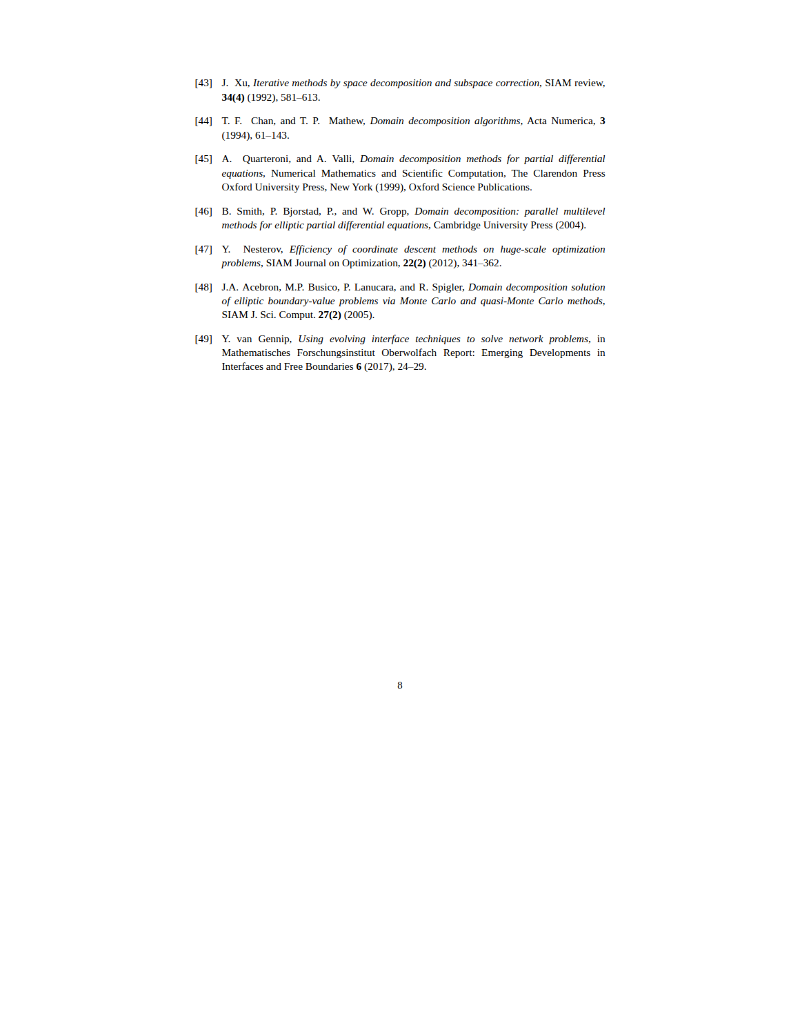[43] J. Xu, Iterative methods by space decomposition and subspace correction, SIAM review, 34(4) (1992), 581–613.
[44] T. F. Chan, and T. P. Mathew, Domain decomposition algorithms, Acta Numerica, 3 (1994), 61–143.
[45] A. Quarteroni, and A. Valli, Domain decomposition methods for partial differential equations, Numerical Mathematics and Scientific Computation, The Clarendon Press Oxford University Press, New York (1999), Oxford Science Publications.
[46] B. Smith, P. Bjorstad, P., and W. Gropp, Domain decomposition: parallel multilevel methods for elliptic partial differential equations, Cambridge University Press (2004).
[47] Y. Nesterov, Efficiency of coordinate descent methods on huge-scale optimization problems, SIAM Journal on Optimization, 22(2) (2012), 341–362.
[48] J.A. Acebron, M.P. Busico, P. Lanucara, and R. Spigler, Domain decomposition solution of elliptic boundary-value problems via Monte Carlo and quasi-Monte Carlo methods, SIAM J. Sci. Comput. 27(2) (2005).
[49] Y. van Gennip, Using evolving interface techniques to solve network problems, in Mathematisches Forschungsinstitut Oberwolfach Report: Emerging Developments in Interfaces and Free Boundaries 6 (2017), 24–29.
8